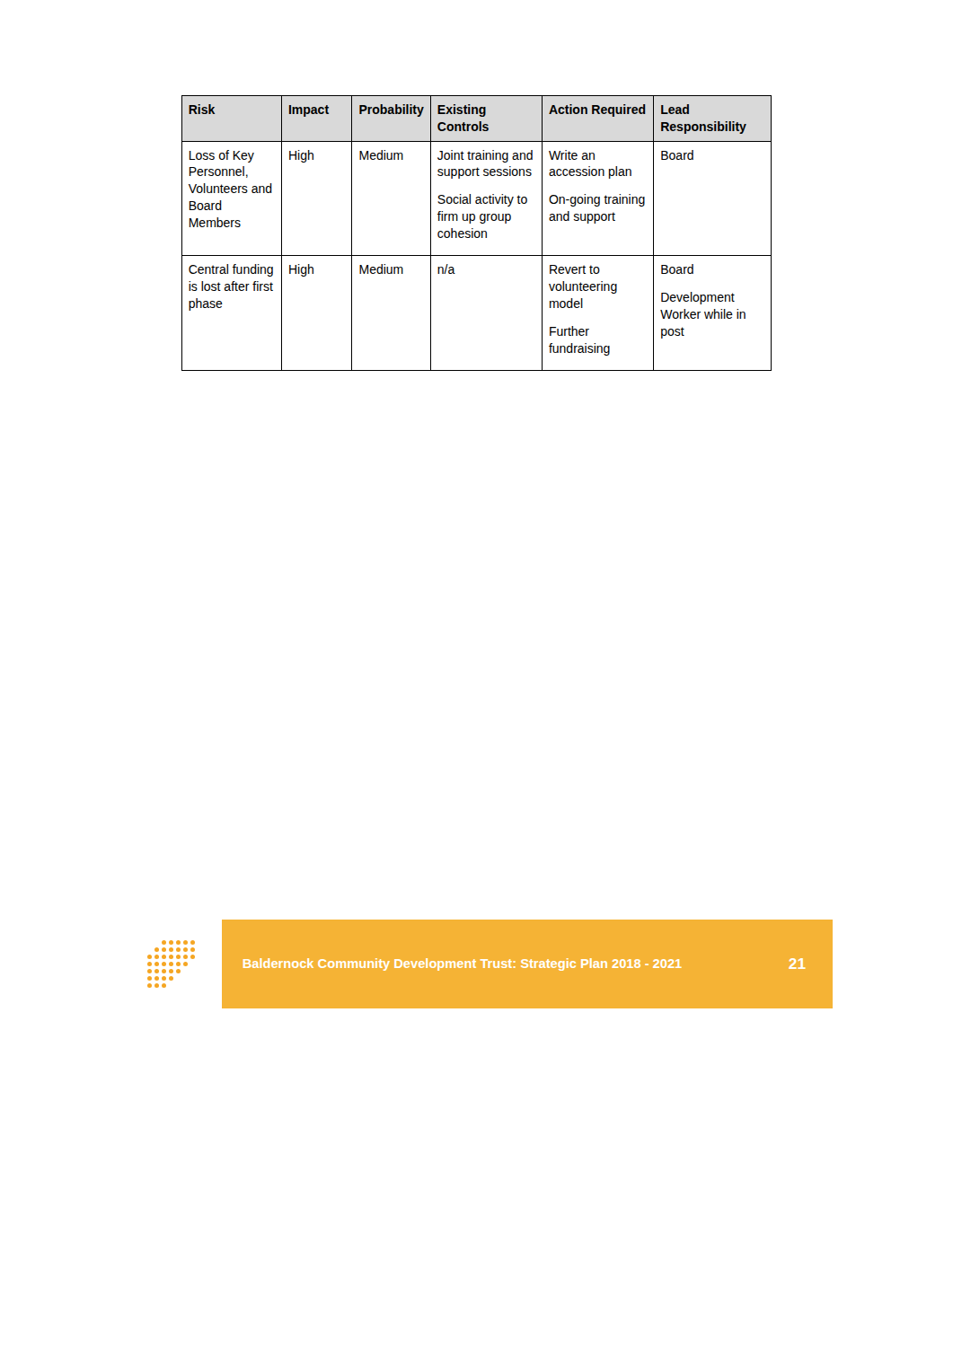| Risk | Impact | Probability | Existing Controls | Action Required | Lead Responsibility |
| --- | --- | --- | --- | --- | --- |
| Loss of Key Personnel, Volunteers and Board Members | High | Medium | Joint training and support sessions Social activity to firm up group cohesion | Write an accession plan On-going training and support | Board |
| Central funding is lost after first phase | High | Medium | n/a | Revert to volunteering model Further fundraising | Board Development Worker while in post |
Baldernock Community Development Trust: Strategic Plan 2018 - 2021 21